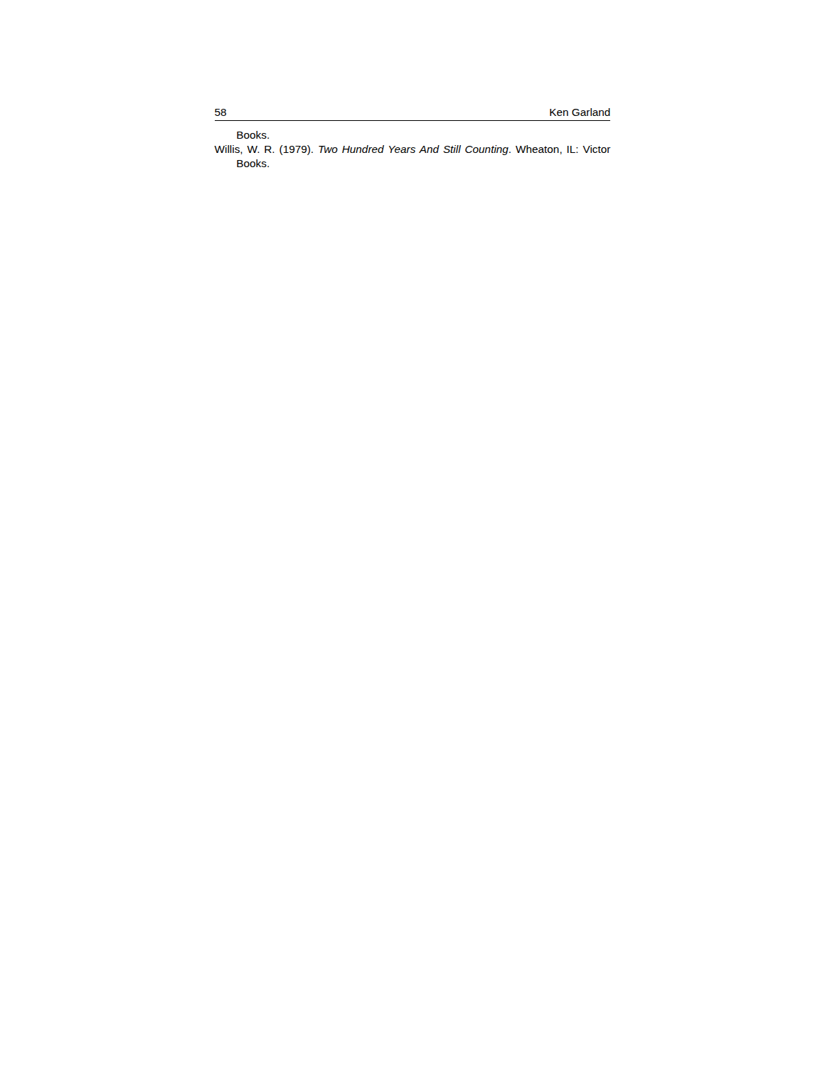58 Ken Garland
Books.
Willis, W. R. (1979). Two Hundred Years And Still Counting. Wheaton, IL: Victor Books.